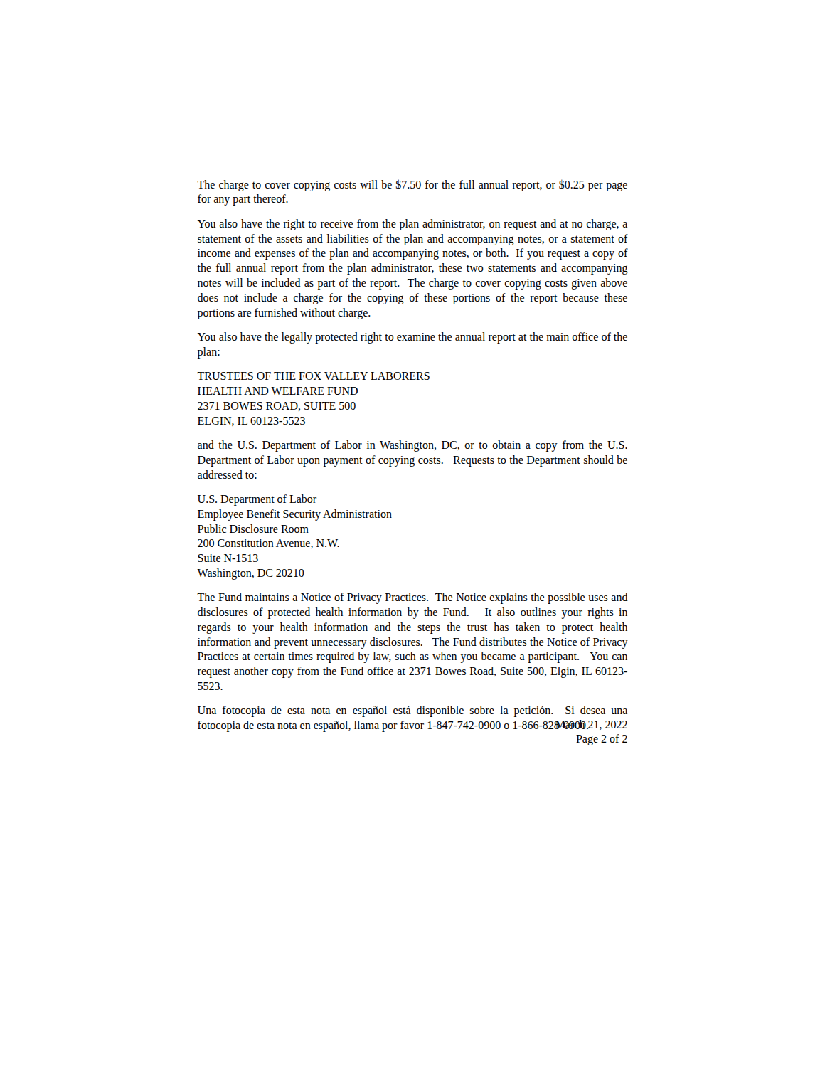The charge to cover copying costs will be $7.50 for the full annual report, or $0.25 per page for any part thereof.
You also have the right to receive from the plan administrator, on request and at no charge, a statement of the assets and liabilities of the plan and accompanying notes, or a statement of income and expenses of the plan and accompanying notes, or both. If you request a copy of the full annual report from the plan administrator, these two statements and accompanying notes will be included as part of the report. The charge to cover copying costs given above does not include a charge for the copying of these portions of the report because these portions are furnished without charge.
You also have the legally protected right to examine the annual report at the main office of the plan:
TRUSTEES OF THE FOX VALLEY LABORERS
HEALTH AND WELFARE FUND
2371 BOWES ROAD, SUITE 500
ELGIN, IL 60123-5523
and the U.S. Department of Labor in Washington, DC, or to obtain a copy from the U.S. Department of Labor upon payment of copying costs. Requests to the Department should be addressed to:
U.S. Department of Labor
Employee Benefit Security Administration
Public Disclosure Room
200 Constitution Avenue, N.W.
Suite N-1513
Washington, DC 20210
The Fund maintains a Notice of Privacy Practices. The Notice explains the possible uses and disclosures of protected health information by the Fund. It also outlines your rights in regards to your health information and the steps the trust has taken to protect health information and prevent unnecessary disclosures. The Fund distributes the Notice of Privacy Practices at certain times required by law, such as when you became a participant. You can request another copy from the Fund office at 2371 Bowes Road, Suite 500, Elgin, IL 60123-5523.
Una fotocopia de esta nota en español está disponible sobre la petición. Si desea una fotocopia de esta nota en español, llama por favor 1-847-742-0900 o 1-866-828-0900.
March 21, 2022
Page 2 of 2